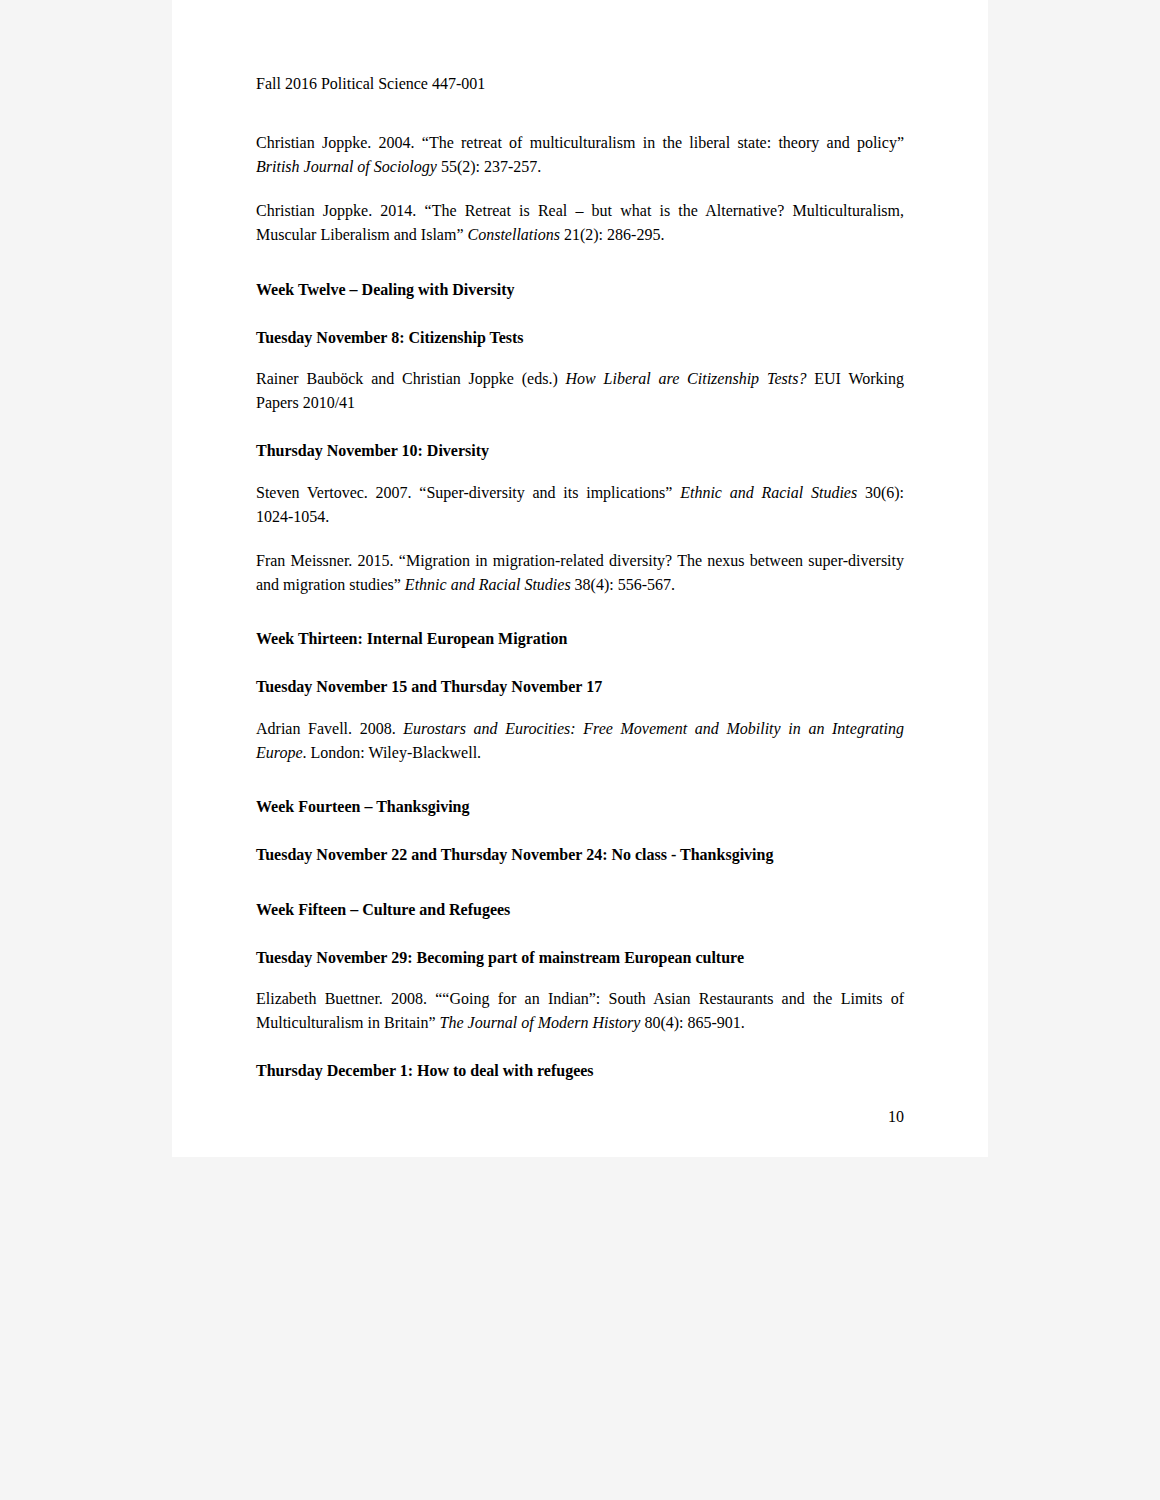Fall 2016 Political Science 447-001
Christian Joppke. 2004. “The retreat of multiculturalism in the liberal state: theory and policy” British Journal of Sociology 55(2): 237-257.
Christian Joppke. 2014. “The Retreat is Real – but what is the Alternative? Multiculturalism, Muscular Liberalism and Islam” Constellations 21(2): 286-295.
Week Twelve – Dealing with Diversity
Tuesday November 8: Citizenship Tests
Rainer Bauböck and Christian Joppke (eds.) How Liberal are Citizenship Tests? EUI Working Papers 2010/41
Thursday November 10: Diversity
Steven Vertovec. 2007. “Super-diversity and its implications” Ethnic and Racial Studies 30(6): 1024-1054.
Fran Meissner. 2015. “Migration in migration-related diversity? The nexus between super-diversity and migration studies” Ethnic and Racial Studies 38(4): 556-567.
Week Thirteen: Internal European Migration
Tuesday November 15 and Thursday November 17
Adrian Favell. 2008. Eurostars and Eurocities: Free Movement and Mobility in an Integrating Europe. London: Wiley-Blackwell.
Week Fourteen – Thanksgiving
Tuesday November 22 and Thursday November 24: No class - Thanksgiving
Week Fifteen – Culture and Refugees
Tuesday November 29: Becoming part of mainstream European culture
Elizabeth Buettner. 2008. ““Going for an Indian”: South Asian Restaurants and the Limits of Multiculturalism in Britain” The Journal of Modern History 80(4): 865-901.
Thursday December 1: How to deal with refugees
10